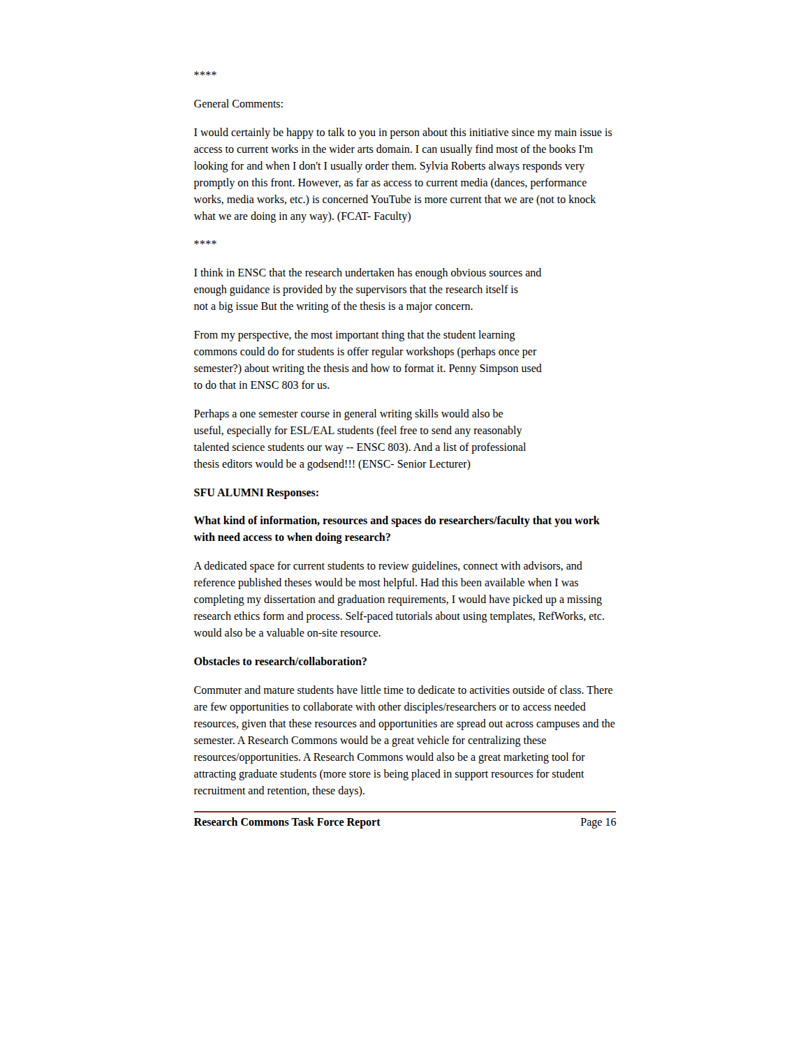****
General Comments:
I would certainly be happy to talk to you in person about this initiative since my main issue is access to current works in the wider arts domain. I can usually find most of the books I'm looking for and when I don't I usually order them. Sylvia Roberts always responds very promptly on this front. However, as far as access to current media (dances, performance works, media works, etc.) is concerned YouTube is more current that we are (not to knock what we are doing in any way). (FCAT- Faculty)
****
I think in ENSC that the research undertaken has enough obvious sources and
enough guidance is provided by the supervisors that the research itself is
not a big issue But the writing of the thesis is a major concern.
From my perspective, the most important thing that the student learning
commons could do for students is offer regular workshops (perhaps once per
semester?) about writing the thesis and how to format it. Penny Simpson used
to do that in ENSC 803 for us.
Perhaps a one semester course in general writing skills would also be
useful, especially for ESL/EAL students (feel free to send any reasonably
talented science students our way -- ENSC 803). And a list of professional
thesis editors would be a godsend!!! (ENSC- Senior Lecturer)
SFU ALUMNI Responses:
What kind of information, resources and spaces do researchers/faculty that you work with need access to when doing research?
A dedicated space for current students to review guidelines, connect with advisors, and reference published theses would be most helpful. Had this been available when I was completing my dissertation and graduation requirements, I would have picked up a missing research ethics form and process. Self-paced tutorials about using templates, RefWorks, etc. would also be a valuable on-site resource.
Obstacles to research/collaboration?
Commuter and mature students have little time to dedicate to activities outside of class. There are few opportunities to collaborate with other disciples/researchers or to access needed resources, given that these resources and opportunities are spread out across campuses and the semester. A Research Commons would be a great vehicle for centralizing these resources/opportunities. A Research Commons would also be a great marketing tool for attracting graduate students (more store is being placed in support resources for student recruitment and retention, these days).
Research Commons Task Force Report Page 16